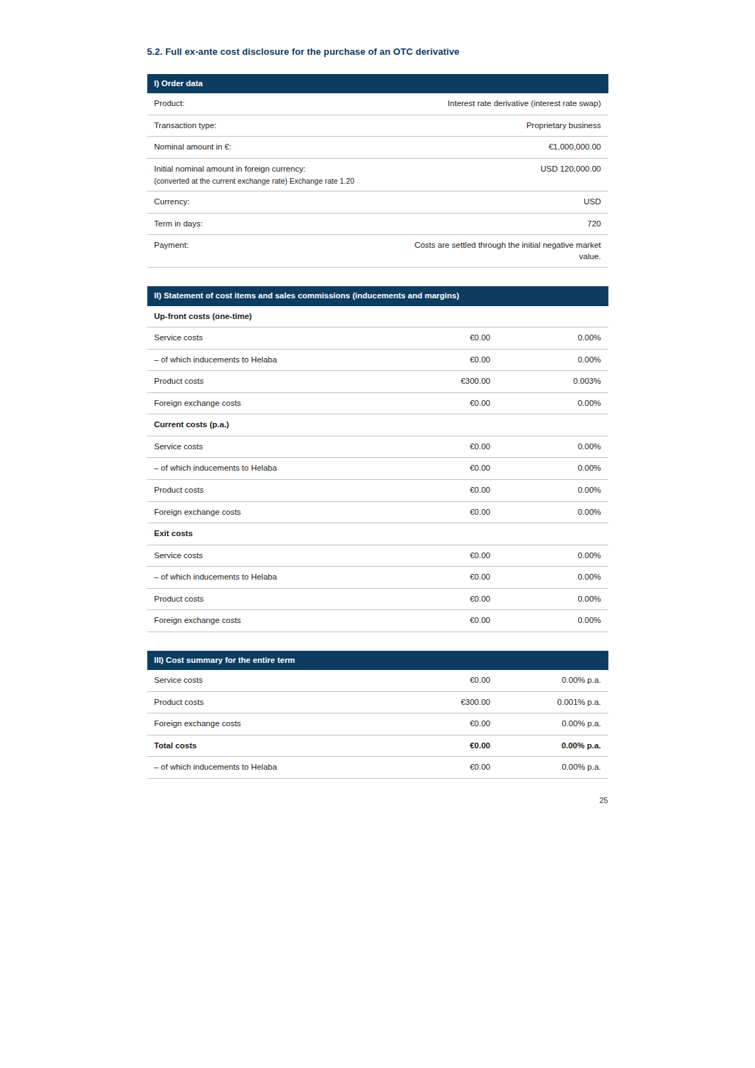5.2. Full ex-ante cost disclosure for the purchase of an OTC derivative
I) Order data
| Product: | Interest rate derivative (interest rate swap) |
| Transaction type: | Proprietary business |
| Nominal amount in €: | €1,000,000.00 |
| Initial nominal amount in foreign currency: (converted at the current exchange rate) Exchange rate 1.20 | USD 120,000.00 |
| Currency: | USD |
| Term in days: | 720 |
| Payment: | Costs are settled through the initial negative market value. |
II) Statement of cost items and sales commissions (inducements and margins)
| Up-front costs (one-time) |
| Service costs | €0.00 | 0.00% |
| – of which inducements to Helaba | €0.00 | 0.00% |
| Product costs | €300.00 | 0.003% |
| Foreign exchange costs | €0.00 | 0.00% |
| Current costs (p.a.) |
| Service costs | €0.00 | 0.00% |
| – of which inducements to Helaba | €0.00 | 0.00% |
| Product costs | €0.00 | 0.00% |
| Foreign exchange costs | €0.00 | 0.00% |
| Exit costs |
| Service costs | €0.00 | 0.00% |
| – of which inducements to Helaba | €0.00 | 0.00% |
| Product costs | €0.00 | 0.00% |
| Foreign exchange costs | €0.00 | 0.00% |
III) Cost summary for the entire term
| Service costs | €0.00 | 0.00% p.a. |
| Product costs | €300.00 | 0.001% p.a. |
| Foreign exchange costs | €0.00 | 0.00% p.a. |
| Total costs | €0.00 | 0.00% p.a. |
| – of which inducements to Helaba | €0.00 | 0.00% p.a. |
25